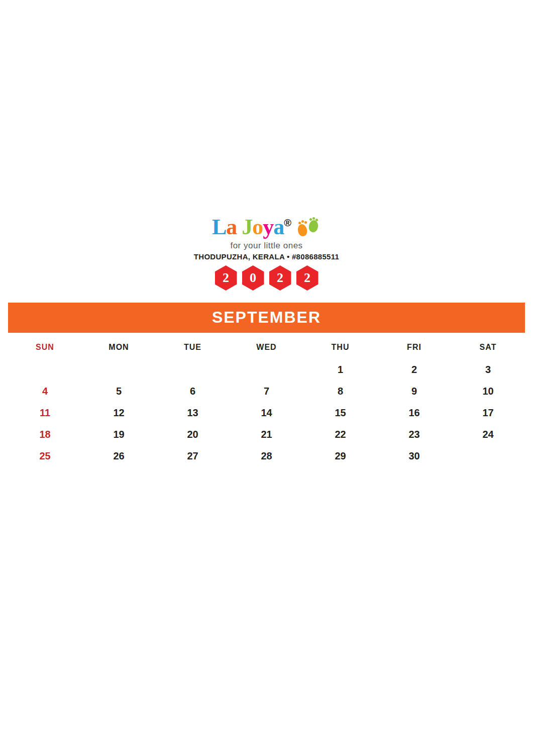La Joya®
for your little ones
THODUPUZHA, KERALA • #8086885511
2
0
2
2
September
| Sun | Mon | Tue | Wed | Thu | Fri | Sat |
| --- | --- | --- | --- | --- | --- | --- |
| | | | | 1 | 2 | 3 |
| 4 | 5 | 6 | 7 | 8 | 9 | 10 |
| 11 | 12 | 13 | 14 | 15 | 16 | 17 |
| 18 | 19 | 20 | 21 | 22 | 23 | 24 |
| 25 | 26 | 27 | 28 | 29 | 30 | |